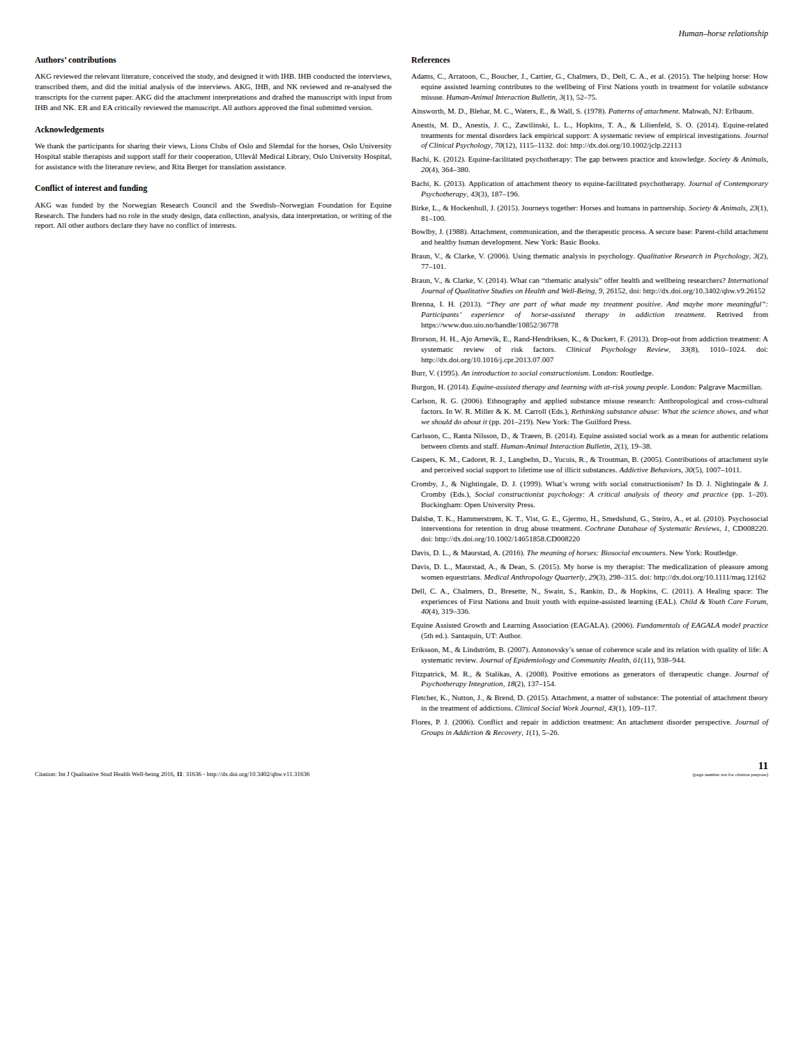Human–horse relationship
Authors’ contributions
AKG reviewed the relevant literature, conceived the study, and designed it with IHB. IHB conducted the interviews, transcribed them, and did the initial analysis of the interviews. AKG, IHB, and NK reviewed and re-analysed the transcripts for the current paper. AKG did the attachment interpretations and drafted the manuscript with input from IHB and NK. ER and EA critically reviewed the manuscript. All authors approved the final submitted version.
Acknowledgements
We thank the participants for sharing their views, Lions Clubs of Oslo and Slemdal for the horses, Oslo University Hospital stable therapists and support staff for their cooperation, Ullevål Medical Library, Oslo University Hospital, for assistance with the literature review, and Rita Berget for translation assistance.
Conflict of interest and funding
AKG was funded by the Norwegian Research Council and the Swedish–Norwegian Foundation for Equine Research. The funders had no role in the study design, data collection, analysis, data interpretation, or writing of the report. All other authors declare they have no conflict of interests.
References
Adams, C., Arratoon, C., Boucher, J., Cartier, G., Chalmers, D., Dell, C. A., et al. (2015). The helping horse: How equine assisted learning contributes to the wellbeing of First Nations youth in treatment for volatile substance misuse. Human-Animal Interaction Bulletin, 3(1), 52–75.
Ainsworth, M. D., Blehar, M. C., Waters, E., & Wall, S. (1978). Patterns of attachment. Mahwah, NJ: Erlbaum.
Anestis, M. D., Anestis, J. C., Zawilinski, L. L., Hopkins, T. A., & Lilienfeld, S. O. (2014). Equine-related treatments for mental disorders lack empirical support: A systematic review of empirical investigations. Journal of Clinical Psychology, 70(12), 1115–1132. doi: http://dx.doi.org/10.1002/jclp.22113
Bachi, K. (2012). Equine-facilitated psychotherapy: The gap between practice and knowledge. Society & Animals, 20(4), 364–380.
Bachi, K. (2013). Application of attachment theory to equine-facilitated psychotherapy. Journal of Contemporary Psychotherapy, 43(3), 187–196.
Birke, L., & Hockenhull, J. (2015). Journeys together: Horses and humans in partnership. Society & Animals, 23(1), 81–100.
Bowlby, J. (1988). Attachment, communication, and the therapeutic process. A secure base: Parent-child attachment and healthy human development. New York: Basic Books.
Braun, V., & Clarke, V. (2006). Using thematic analysis in psychology. Qualitative Research in Psychology, 3(2), 77–101.
Braun, V., & Clarke, V. (2014). What can “thematic analysis” offer health and wellbeing researchers? International Journal of Qualitative Studies on Health and Well-Being, 9, 26152, doi: http://dx.doi.org/10.3402/qhw.v9.26152
Brenna, I. H. (2013). “They are part of what made my treatment positive. And maybe more meaningful”: Participants’ experience of horse-assisted therapy in addiction treatment. Retrived from https://www.duo.uio.no/handle/10852/36778
Brorson, H. H., Ajo Arnevik, E., Rand-Hendriksen, K., & Duckert, F. (2013). Drop-out from addiction treatment: A systematic review of risk factors. Clinical Psychology Review, 33(8), 1010–1024. doi: http://dx.doi.org/10.1016/j.cpr.2013.07.007
Burr, V. (1995). An introduction to social constructionism. London: Routledge.
Burgon, H. (2014). Equine-assisted therapy and learning with at-risk young people. London: Palgrave Macmillan.
Carlson, R. G. (2006). Ethnography and applied substance misuse research: Anthropological and cross-cultural factors. In W. R. Miller & K. M. Carroll (Eds.), Rethinking substance abuse: What the science shows, and what we should do about it (pp. 201–219). New York: The Guilford Press.
Carlsson, C., Ranta Nilsson, D., & Traeen, B. (2014). Equine assisted social work as a mean for authentic relations between clients and staff. Human-Animal Interaction Bulletin, 2(1), 19–38.
Caspers, K. M., Cadoret, R. J., Langbehn, D., Yucuis, R., & Troutman, B. (2005). Contributions of attachment style and perceived social support to lifetime use of illicit substances. Addictive Behaviors, 30(5), 1007–1011.
Cromby, J., & Nightingale, D. J. (1999). What’s wrong with social constructionism? In D. J. Nightingale & J. Cromby (Eds.), Social constructionist psychology: A critical analysis of theory and practice (pp. 1–20). Buckingham: Open University Press.
Dalsbø, T. K., Hammerstrøm, K. T., Vist, G. E., Gjermo, H., Smedslund, G., Steiro, A., et al. (2010). Psychosocial interventions for retention in drug abuse treatment. Cochrane Database of Systematic Reviews, 1, CD008220. doi: http://dx.doi.org/10.1002/14651858.CD008220
Davis, D. L., & Maurstad, A. (2016). The meaning of horses: Biosocial encounters. New York: Routledge.
Davis, D. L., Maurstad, A., & Dean, S. (2015). My horse is my therapist: The medicalization of pleasure among women equestrians. Medical Anthropology Quarterly, 29(3), 298–315. doi: http://dx.doi.org/10.1111/maq.12162
Dell, C. A., Chalmers, D., Bresette, N., Swain, S., Rankin, D., & Hopkins, C. (2011). A Healing space: The experiences of First Nations and Inuit youth with equine-assisted learning (EAL). Child & Youth Care Forum, 40(4), 319–336.
Equine Assisted Growth and Learning Association (EAGALA). (2006). Fundamentals of EAGALA model practice (5th ed.). Santaquin, UT: Author.
Eriksson, M., & Lindström, B. (2007). Antonovsky’s sense of coherence scale and its relation with quality of life: A systematic review. Journal of Epidemiology and Community Health, 61(11), 938–944.
Fitzpatrick, M. R., & Stalikas, A. (2008). Positive emotions as generators of therapeutic change. Journal of Psychotherapy Integration, 18(2), 137–154.
Fletcher, K., Nutton, J., & Brend, D. (2015). Attachment, a matter of substance: The potential of attachment theory in the treatment of addictions. Clinical Social Work Journal, 43(1), 109–117.
Flores, P. J. (2006). Conflict and repair in addiction treatment: An attachment disorder perspective. Journal of Groups in Addiction & Recovery, 1(1), 5–26.
Citation: Int J Qualitative Stud Health Well-being 2016, 11: 31636 - http://dx.doi.org/10.3402/qhw.v11.31636
11 (page number not for citation purpose)